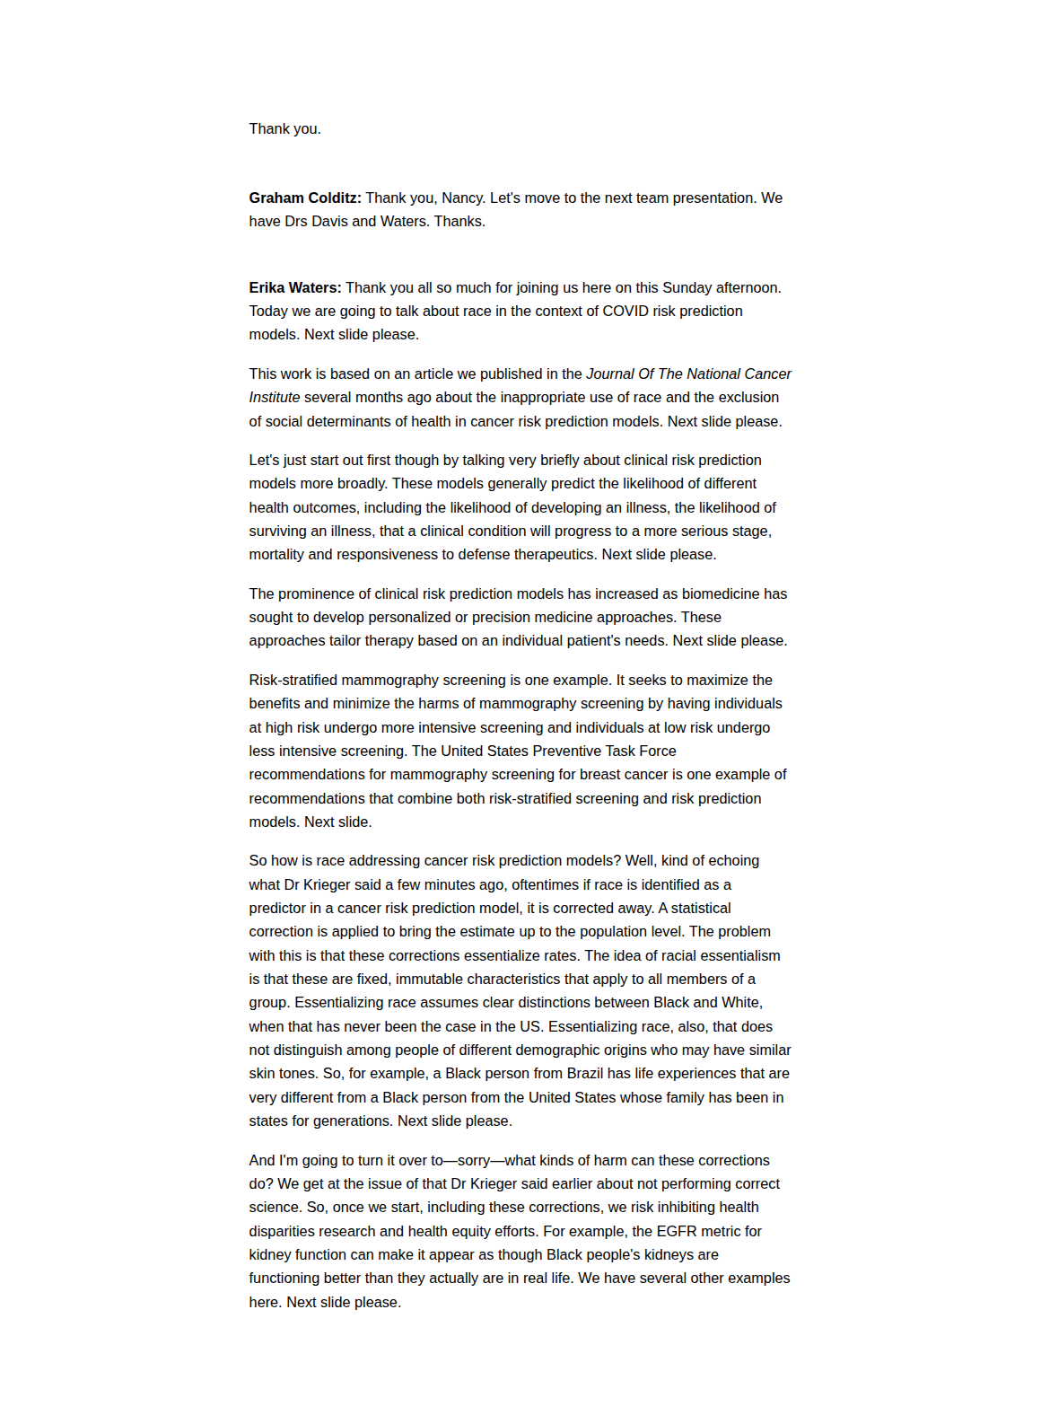Thank you.
Graham Colditz: Thank you, Nancy. Let's move to the next team presentation. We have Drs Davis and Waters. Thanks.
Erika Waters: Thank you all so much for joining us here on this Sunday afternoon. Today we are going to talk about race in the context of COVID risk prediction models. Next slide please.
This work is based on an article we published in the Journal Of The National Cancer Institute several months ago about the inappropriate use of race and the exclusion of social determinants of health in cancer risk prediction models. Next slide please.
Let's just start out first though by talking very briefly about clinical risk prediction models more broadly. These models generally predict the likelihood of different health outcomes, including the likelihood of developing an illness, the likelihood of surviving an illness, that a clinical condition will progress to a more serious stage, mortality and responsiveness to defense therapeutics. Next slide please.
The prominence of clinical risk prediction models has increased as biomedicine has sought to develop personalized or precision medicine approaches. These approaches tailor therapy based on an individual patient's needs. Next slide please.
Risk-stratified mammography screening is one example. It seeks to maximize the benefits and minimize the harms of mammography screening by having individuals at high risk undergo more intensive screening and individuals at low risk undergo less intensive screening. The United States Preventive Task Force recommendations for mammography screening for breast cancer is one example of recommendations that combine both risk-stratified screening and risk prediction models. Next slide.
So how is race addressing cancer risk prediction models? Well, kind of echoing what Dr Krieger said a few minutes ago, oftentimes if race is identified as a predictor in a cancer risk prediction model, it is corrected away. A statistical correction is applied to bring the estimate up to the population level. The problem with this is that these corrections essentialize rates. The idea of racial essentialism is that these are fixed, immutable characteristics that apply to all members of a group. Essentializing race assumes clear distinctions between Black and White, when that has never been the case in the US. Essentializing race, also, that does not distinguish among people of different demographic origins who may have similar skin tones. So, for example, a Black person from Brazil has life experiences that are very different from a Black person from the United States whose family has been in states for generations. Next slide please.
And I'm going to turn it over to—sorry—what kinds of harm can these corrections do? We get at the issue of that Dr Krieger said earlier about not performing correct science. So, once we start, including these corrections, we risk inhibiting health disparities research and health equity efforts. For example, the EGFR metric for kidney function can make it appear as though Black people's kidneys are functioning better than they actually are in real life. We have several other examples here. Next slide please.